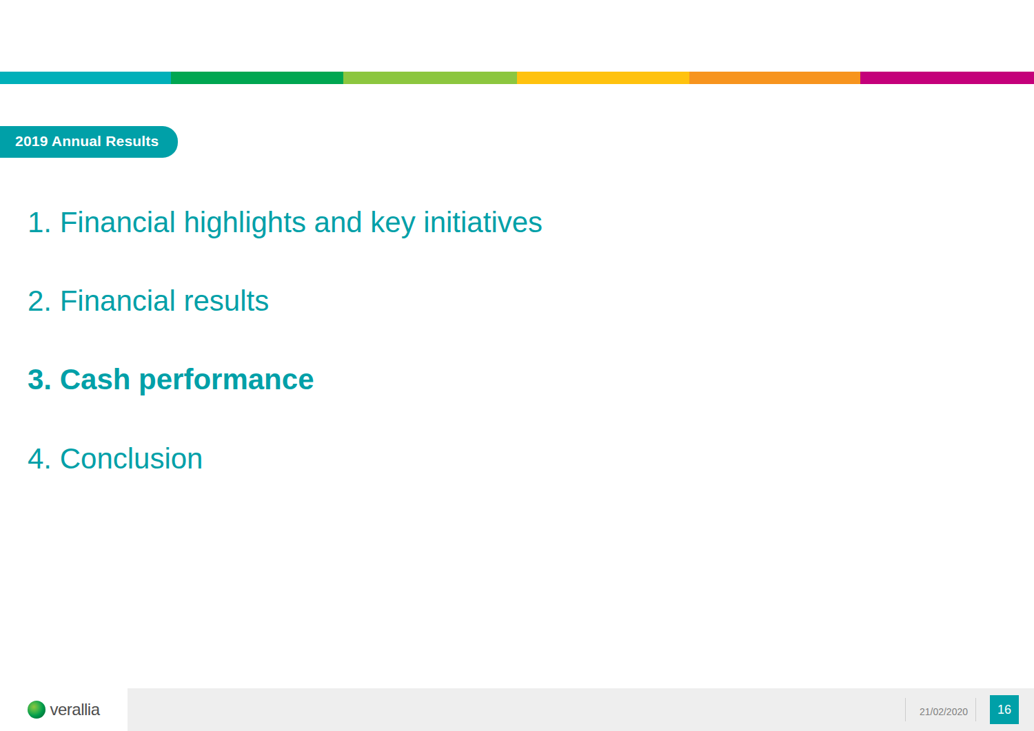2019 Annual Results
1. Financial highlights and key initiatives
2. Financial results
3. Cash performance
4. Conclusion
verallia
21/02/2020
16